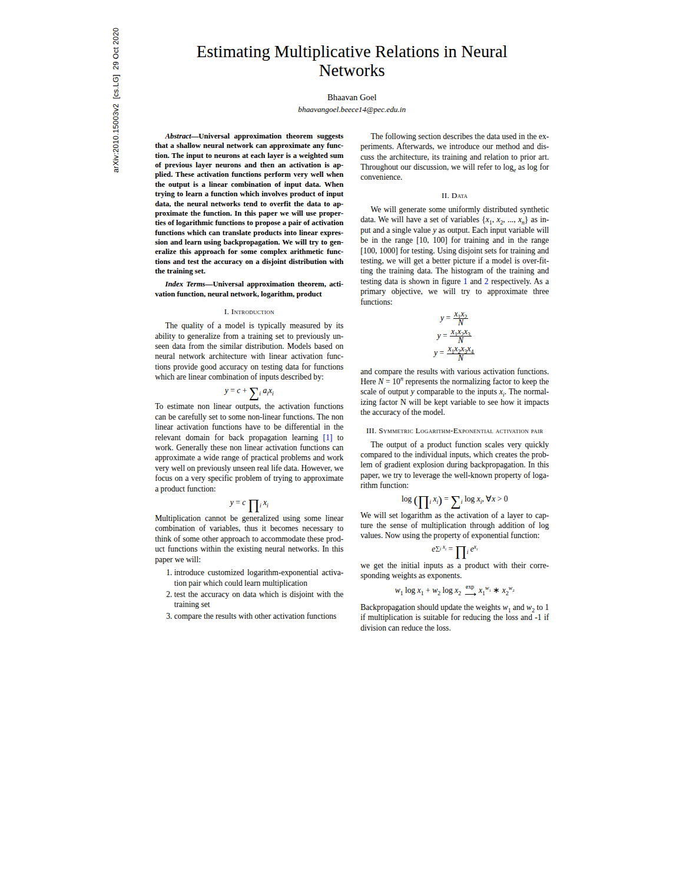arXiv:2010.15003v2 [cs.LG] 29 Oct 2020
Estimating Multiplicative Relations in Neural Networks
Bhaavan Goel
bhaavangoel.beece14@pec.edu.in
Abstract—Universal approximation theorem suggests that a shallow neural network can approximate any function. The input to neurons at each layer is a weighted sum of previous layer neurons and then an activation is applied. These activation functions perform very well when the output is a linear combination of input data. When trying to learn a function which involves product of input data, the neural networks tend to overfit the data to approximate the function. In this paper we will use properties of logarithmic functions to propose a pair of activation functions which can translate products into linear expression and learn using backpropagation. We will try to generalize this approach for some complex arithmetic functions and test the accuracy on a disjoint distribution with the training set.
Index Terms—Universal approximation theorem, activation function, neural network, logarithm, product
I. Introduction
The quality of a model is typically measured by its ability to generalize from a training set to previously unseen data from the similar distribution. Models based on neural network architecture with linear activation functions provide good accuracy on testing data for functions which are linear combination of inputs described by:
y = c + ∑i aixi
To estimate non linear outputs, the activation functions can be carefully set to some non-linear functions. The non linear activation functions have to be differential in the relevant domain for back propagation learning [1] to work. Generally these non linear activation functions can approximate a wide range of practical problems and work very well on previously unseen real life data. However, we focus on a very specific problem of trying to approximate a product function:
y = c ∏i xi
Multiplication cannot be generalized using some linear combination of variables, thus it becomes necessary to think of some other approach to accommodate these product functions within the existing neural networks. In this paper we will:
introduce customized logarithm-exponential activation pair which could learn multiplication
test the accuracy on data which is disjoint with the training set
compare the results with other activation functions
The following section describes the data used in the experiments. Afterwards, we introduce our method and discuss the architecture, its training and relation to prior art. Throughout our discussion, we will refer to loge as log for convenience.
II. Data
We will generate some uniformly distributed synthetic data. We will have a set of variables {x1, x2, ..., xn} as input and a single value y as output. Each input variable will be in the range [10, 100] for training and in the range [100, 1000] for testing. Using disjoint sets for training and testing, we will get a better picture if a model is over-fitting the training data. The histogram of the training and testing data is shown in figure 1 and 2 respectively. As a primary objective, we will try to approximate three functions:
y = x1x2 N
y = x1x2x3 N
y = x1x2x3x4 N
and compare the results with various activation functions. Here N = 10n represents the normalizing factor to keep the scale of output y comparable to the inputs xi. The normalizing factor N will be kept variable to see how it impacts the accuracy of the model.
III. Symmetric Logarithm-Exponential activation pair
The output of a product function scales very quickly compared to the individual inputs, which creates the problem of gradient explosion during backpropagation. In this paper, we try to leverage the well-known property of logarithm function:
log (∏i xi) = ∑i log xi, ∀x > 0
We will set logarithm as the activation of a layer to capture the sense of multiplication through addition of log values. Now using the property of exponential function:
e∑i xi = ∏i exi
we get the initial inputs as a product with their corresponding weights as exponents.
w1 log x1 + w2 log x2 exp⟶ x1w1 ∗ x2w2
Backpropagation should update the weights w1 and w2 to 1 if multiplication is suitable for reducing the loss and -1 if division can reduce the loss.